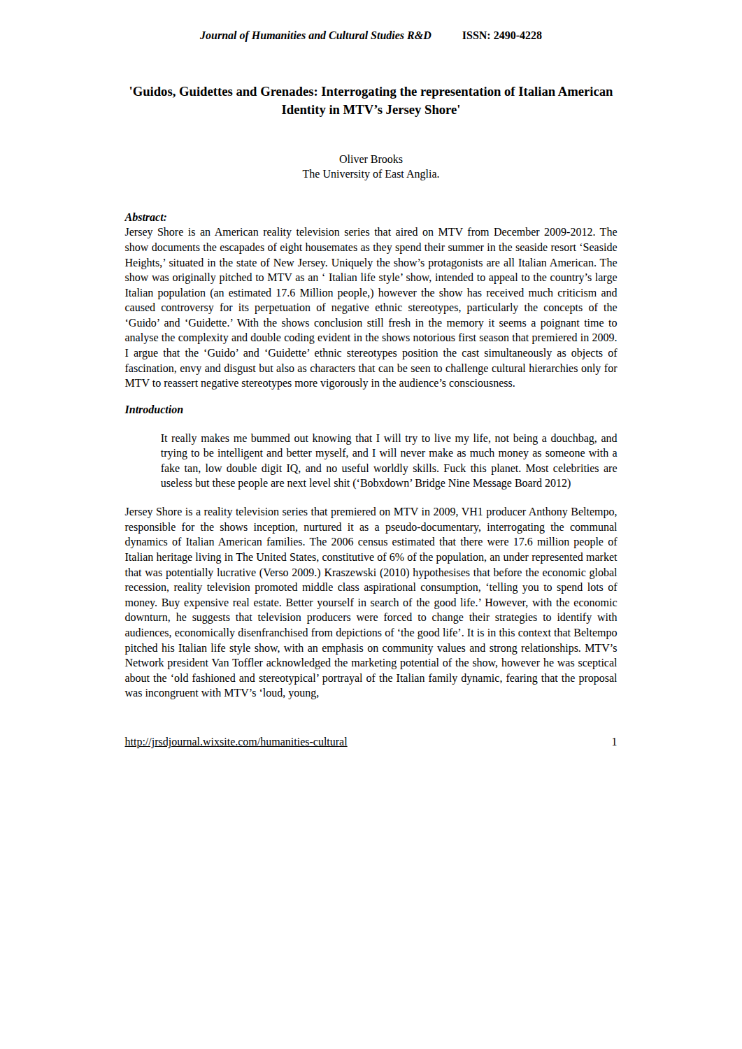Journal of Humanities and Cultural Studies R&D ISSN: 2490-4228
'Guidos, Guidettes and Grenades: Interrogating the representation of Italian American
Identity in MTV’s Jersey Shore'
Oliver Brooks
The University of East Anglia.
Abstract:
Jersey Shore is an American reality television series that aired on MTV from December 2009-2012. The show documents the escapades of eight housemates as they spend their summer in the seaside resort ‘Seaside Heights,’ situated in the state of New Jersey. Uniquely the show’s protagonists are all Italian American. The show was originally pitched to MTV as an ‘ Italian life style’ show, intended to appeal to the country’s large Italian population (an estimated 17.6 Million people,) however the show has received much criticism and caused controversy for its perpetuation of negative ethnic stereotypes, particularly the concepts of the ‘Guido’ and ‘Guidette.’ With the shows conclusion still fresh in the memory it seems a poignant time to analyse the complexity and double coding evident in the shows notorious first season that premiered in 2009. I argue that the ‘Guido’ and ‘Guidette’ ethnic stereotypes position the cast simultaneously as objects of fascination, envy and disgust but also as characters that can be seen to challenge cultural hierarchies only for MTV to reassert negative stereotypes more vigorously in the audience’s consciousness.
Introduction
It really makes me bummed out knowing that I will try to live my life, not being a douchbag, and trying to be intelligent and better myself, and I will never make as much money as someone with a fake tan, low double digit IQ, and no useful worldly skills. Fuck this planet. Most celebrities are useless but these people are next level shit (‘Bobxdown’ Bridge Nine Message Board 2012)
Jersey Shore is a reality television series that premiered on MTV in 2009, VH1 producer Anthony Beltempo, responsible for the shows inception, nurtured it as a pseudo-documentary, interrogating the communal dynamics of Italian American families. The 2006 census estimated that there were 17.6 million people of Italian heritage living in The United States, constitutive of 6% of the population, an under represented market that was potentially lucrative (Verso 2009.) Kraszewski (2010) hypothesises that before the economic global recession, reality television promoted middle class aspirational consumption, ‘telling you to spend lots of money. Buy expensive real estate. Better yourself in search of the good life.’ However, with the economic downturn, he suggests that television producers were forced to change their strategies to identify with audiences, economically disenfranchised from depictions of ‘the good life’. It is in this context that Beltempo pitched his Italian life style show, with an emphasis on community values and strong relationships. MTV’s Network president Van Toffler acknowledged the marketing potential of the show, however he was sceptical about the ‘old fashioned and stereotypical’ portrayal of the Italian family dynamic, fearing that the proposal was incongruent with MTV’s ‘loud, young,
http://jrsdjournal.wixsite.com/humanities-cultural 1